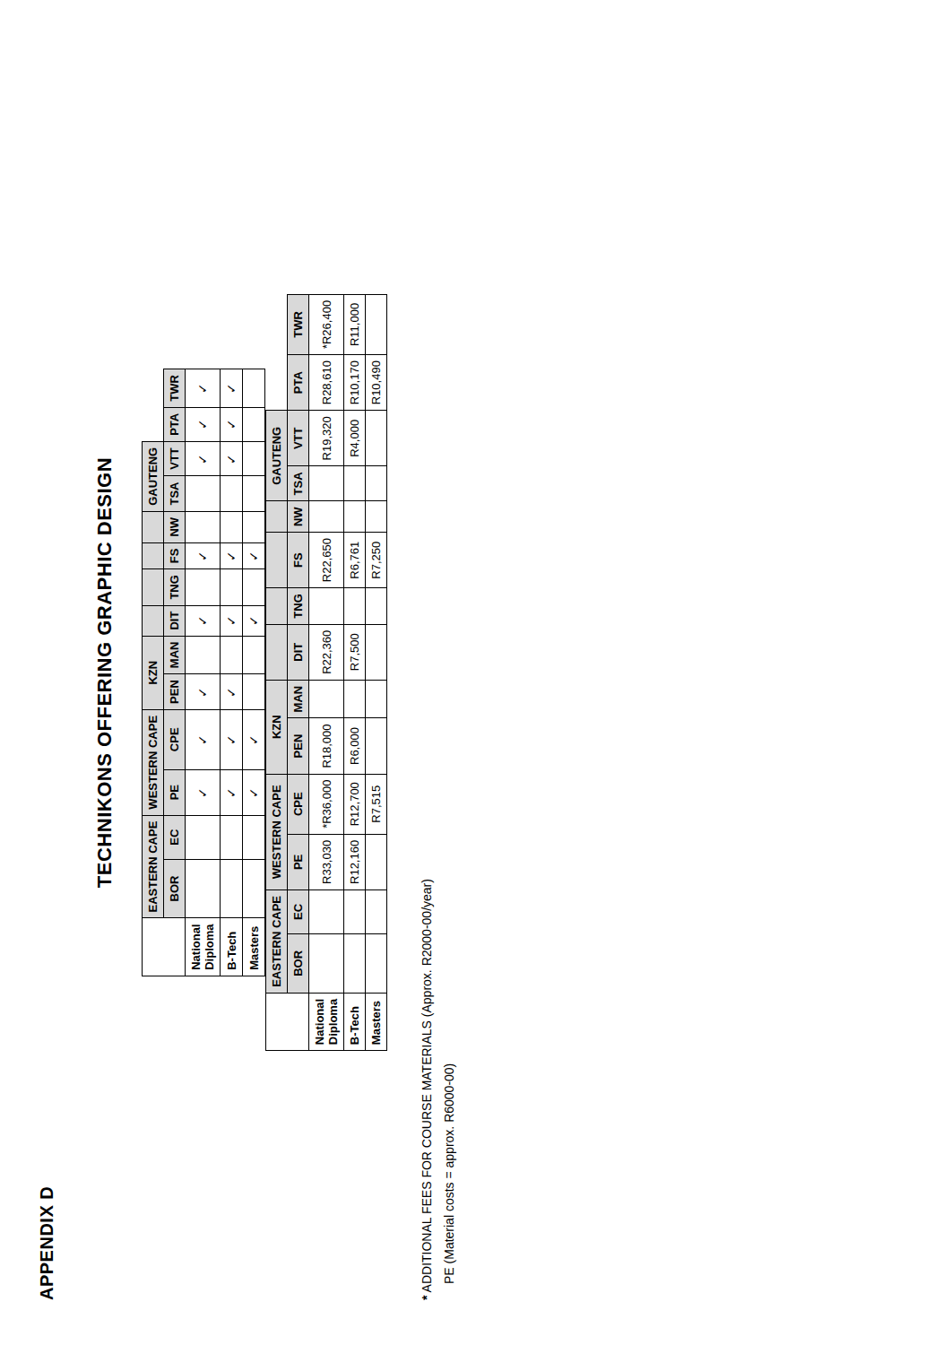APPENDIX D
TECHNIKONS OFFERING GRAPHIC DESIGN
| | EASTERN CAPE | WESTERN CAPE | KZN | | | | | GAUTENG |
| --- | --- | --- | --- | --- | --- | --- | --- | --- |
| BOR | EC | PE | CPE | PEN | MAN | DIT | TNG | FS | NW | TSA | VTT | PTA | TWR |
| National Diploma | | | ✓ | ✓ | ✓ | | ✓ | | ✓ | | | ✓ | ✓ | ✓ |
| B-Tech | | | ✓ | ✓ | ✓ | | ✓ | | ✓ | | | ✓ | ✓ | ✓ |
| Masters | | | ✓ | ✓ | | | ✓ | | ✓ | | | | | |
| | EASTERN CAPE | WESTERN CAPE | KZN | | | | | GAUTENG |
| --- | --- | --- | --- | --- | --- | --- | --- | --- |
| BOR | EC | PE | CPE | PEN | MAN | DIT | TNG | FS | NW | TSA | VTT | PTA | TWR |
| National Diploma | | | R33,030 | *R36,000 | R18,000 | | R22,360 | | R22,650 | | | R19,320 | R28,610 | *R26,400 |
| B-Tech | | | R12,160 | R12,700 | R6,000 | | R7,500 | | R6,761 | | | R4,000 | R10,170 | R11,000 |
| Masters | | | | R7,515 | | | | | R7,250 | | | | R10,490 | |
* ADDITIONAL FEES FOR COURSE MATERIALS (Approx. R2000-00/year)
PE (Material costs = approx. R6000-00)